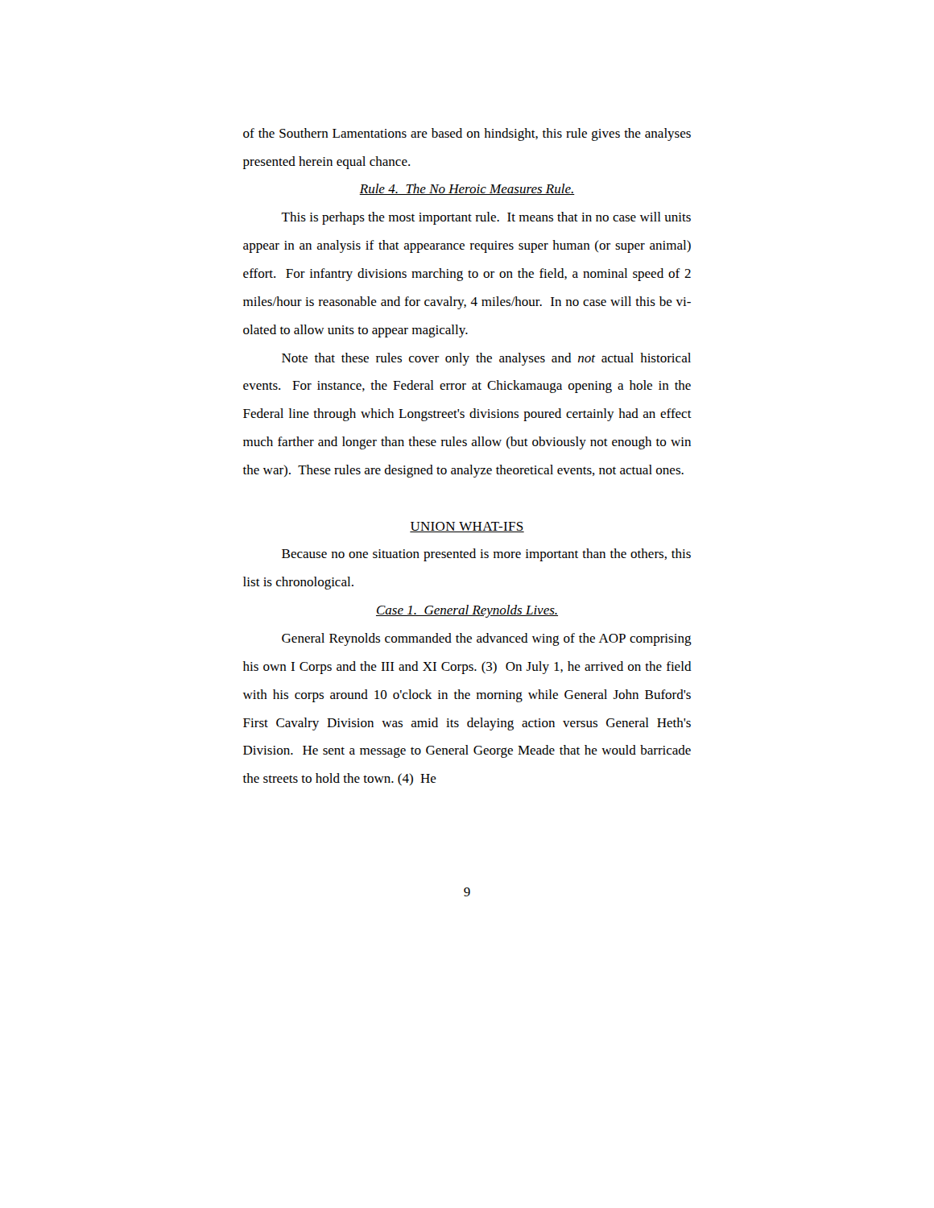of the Southern Lamentations are based on hindsight, this rule gives the analyses presented herein equal chance.
Rule 4. The No Heroic Measures Rule.
This is perhaps the most important rule. It means that in no case will units appear in an analysis if that appearance requires super human (or super animal) effort. For infantry divisions marching to or on the field, a nominal speed of 2 miles/hour is reasonable and for cavalry, 4 miles/hour. In no case will this be violated to allow units to appear magically.
Note that these rules cover only the analyses and not actual historical events. For instance, the Federal error at Chickamauga opening a hole in the Federal line through which Longstreet's divisions poured certainly had an effect much farther and longer than these rules allow (but obviously not enough to win the war). These rules are designed to analyze theoretical events, not actual ones.
UNION WHAT-IFS
Because no one situation presented is more important than the others, this list is chronological.
Case 1. General Reynolds Lives.
General Reynolds commanded the advanced wing of the AOP comprising his own I Corps and the III and XI Corps. (3) On July 1, he arrived on the field with his corps around 10 o'clock in the morning while General John Buford's First Cavalry Division was amid its delaying action versus General Heth's Division. He sent a message to General George Meade that he would barricade the streets to hold the town. (4) He
9